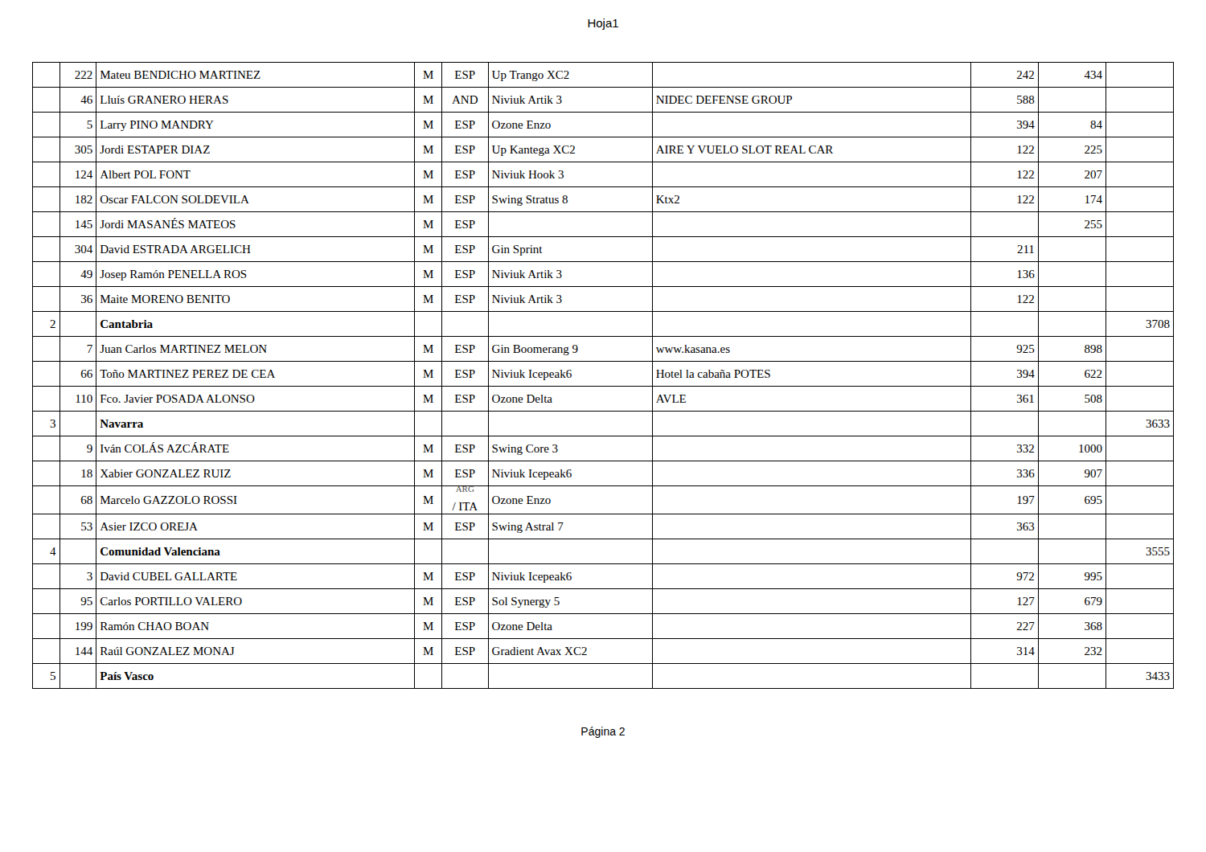Hoja1
| | 222 | Mateu BENDICHO MARTINEZ | M | ESP | Up Trango XC2 | | 242 | 434 | |
| | 46 | Lluís GRANERO HERAS | M | AND | Niviuk Artik 3 | NIDEC DEFENSE GROUP | 588 | | |
| | 5 | Larry PINO MANDRY | M | ESP | Ozone Enzo | | 394 | 84 | |
| | 305 | Jordi ESTAPER DIAZ | M | ESP | Up Kantega XC2 | AIRE Y VUELO SLOT REAL CAR | 122 | 225 | |
| | 124 | Albert POL FONT | M | ESP | Niviuk Hook 3 | | 122 | 207 | |
| | 182 | Oscar FALCON SOLDEVILA | M | ESP | Swing Stratus 8 | Ktx2 | 122 | 174 | |
| | 145 | Jordi MASANÉS MATEOS | M | ESP | | | | 255 | |
| | 304 | David ESTRADA ARGELICH | M | ESP | Gin Sprint | | 211 | | |
| | 49 | Josep Ramón PENELLA ROS | M | ESP | Niviuk Artik 3 | | 136 | | |
| | 36 | Maite MORENO BENITO | M | ESP | Niviuk Artik 3 | | 122 | | |
| 2 | | Cantabria | | | | | | | 3708 |
| | 7 | Juan Carlos MARTINEZ MELON | M | ESP | Gin Boomerang 9 | www.kasana.es | 925 | 898 | |
| | 66 | Toño MARTINEZ PEREZ DE CEA | M | ESP | Niviuk Icepeak6 | Hotel la cabaña POTES | 394 | 622 | |
| | 110 | Fco. Javier POSADA ALONSO | M | ESP | Ozone Delta | AVLE | 361 | 508 | |
| 3 | | Navarra | | | | | | | 3633 |
| | 9 | Iván COLÁS AZCÁRATE | M | ESP | Swing Core 3 | | 332 | 1000 | |
| | 18 | Xabier GONZALEZ RUIZ | M | ESP | Niviuk Icepeak6 | | 336 | 907 | |
| | 68 | Marcelo GAZZOLO ROSSI | M | ARG / ITA | Ozone Enzo | | 197 | 695 | |
| | 53 | Asier IZCO OREJA | M | ESP | Swing Astral 7 | | 363 | | |
| 4 | | Comunidad Valenciana | | | | | | | 3555 |
| | 3 | David CUBEL GALLARTE | M | ESP | Niviuk Icepeak6 | | 972 | 995 | |
| | 95 | Carlos PORTILLO VALERO | M | ESP | Sol Synergy 5 | | 127 | 679 | |
| | 199 | Ramón CHAO BOAN | M | ESP | Ozone Delta | | 227 | 368 | |
| | 144 | Raúl GONZALEZ MONAJ | M | ESP | Gradient Avax XC2 | | 314 | 232 | |
| 5 | | País Vasco | | | | | | | 3433 |
Página 2